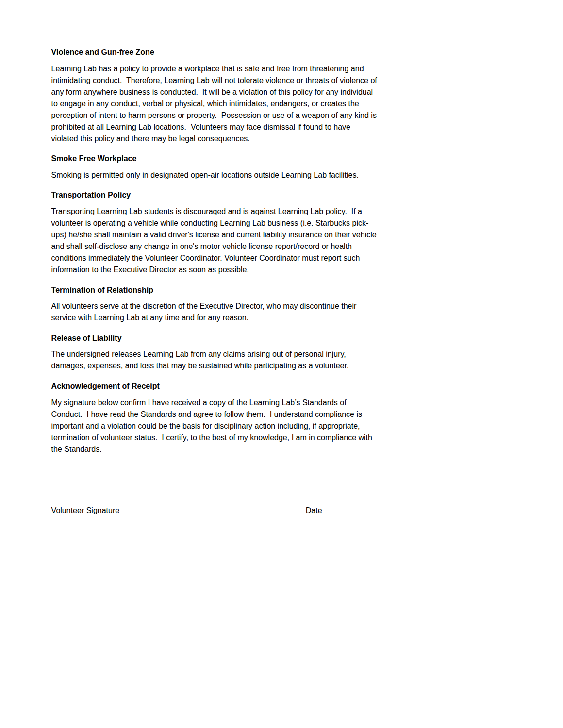Violence and Gun-free Zone
Learning Lab has a policy to provide a workplace that is safe and free from threatening and intimidating conduct. Therefore, Learning Lab will not tolerate violence or threats of violence of any form anywhere business is conducted. It will be a violation of this policy for any individual to engage in any conduct, verbal or physical, which intimidates, endangers, or creates the perception of intent to harm persons or property. Possession or use of a weapon of any kind is prohibited at all Learning Lab locations. Volunteers may face dismissal if found to have violated this policy and there may be legal consequences.
Smoke Free Workplace
Smoking is permitted only in designated open-air locations outside Learning Lab facilities.
Transportation Policy
Transporting Learning Lab students is discouraged and is against Learning Lab policy. If a volunteer is operating a vehicle while conducting Learning Lab business (i.e. Starbucks pick-ups) he/she shall maintain a valid driver's license and current liability insurance on their vehicle and shall self-disclose any change in one's motor vehicle license report/record or health conditions immediately the Volunteer Coordinator. Volunteer Coordinator must report such information to the Executive Director as soon as possible.
Termination of Relationship
All volunteers serve at the discretion of the Executive Director, who may discontinue their service with Learning Lab at any time and for any reason.
Release of Liability
The undersigned releases Learning Lab from any claims arising out of personal injury, damages, expenses, and loss that may be sustained while participating as a volunteer.
Acknowledgement of Receipt
My signature below confirm I have received a copy of the Learning Lab’s Standards of Conduct. I have read the Standards and agree to follow them. I understand compliance is important and a violation could be the basis for disciplinary action including, if appropriate, termination of volunteer status. I certify, to the best of my knowledge, I am in compliance with the Standards.
Volunteer Signature Date